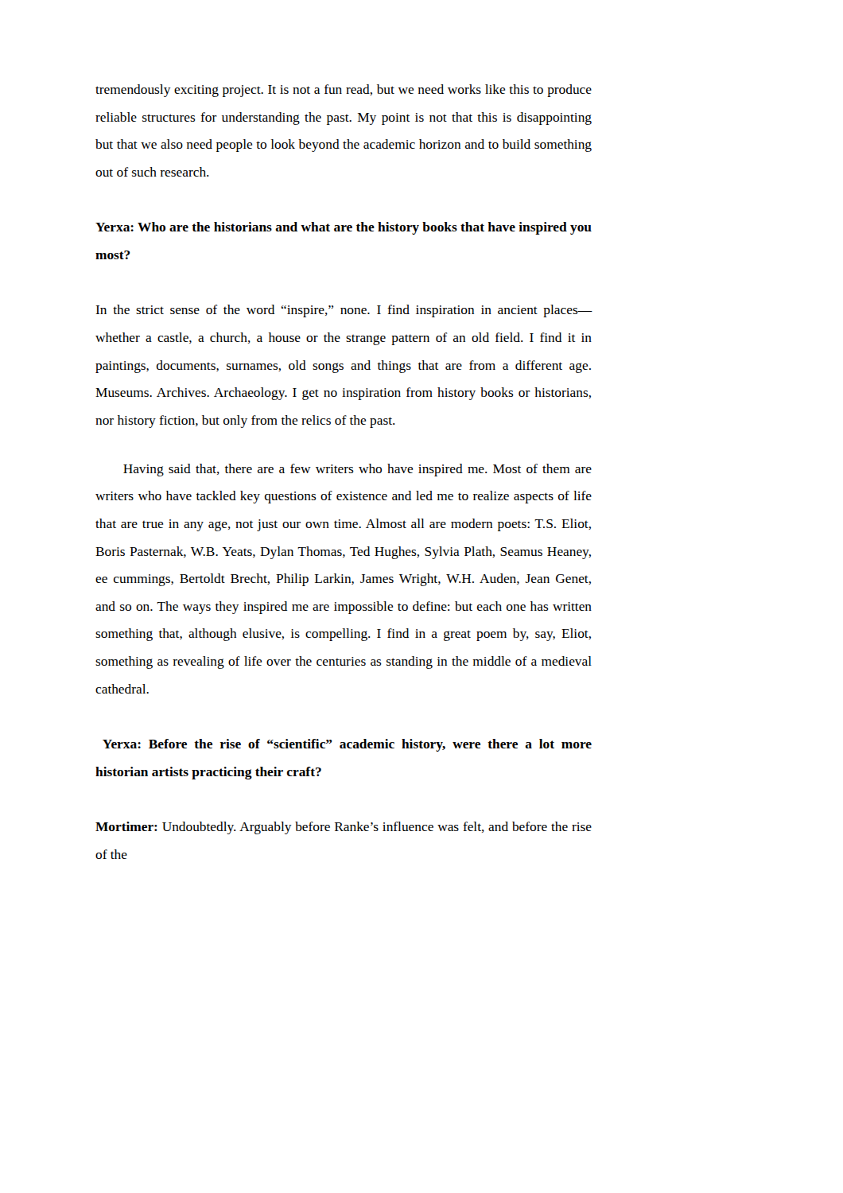tremendously exciting project. It is not a fun read, but we need works like this to produce reliable structures for understanding the past. My point is not that this is disappointing but that we also need people to look beyond the academic horizon and to build something out of such research.
Yerxa: Who are the historians and what are the history books that have inspired you most?
In the strict sense of the word “inspire,” none. I find inspiration in ancient places—whether a castle, a church, a house or the strange pattern of an old field. I find it in paintings, documents, surnames, old songs and things that are from a different age. Museums. Archives. Archaeology. I get no inspiration from history books or historians, nor history fiction, but only from the relics of the past.
Having said that, there are a few writers who have inspired me. Most of them are writers who have tackled key questions of existence and led me to realize aspects of life that are true in any age, not just our own time. Almost all are modern poets: T.S. Eliot, Boris Pasternak, W.B. Yeats, Dylan Thomas, Ted Hughes, Sylvia Plath, Seamus Heaney, ee cummings, Bertoldt Brecht, Philip Larkin, James Wright, W.H. Auden, Jean Genet, and so on. The ways they inspired me are impossible to define: but each one has written something that, although elusive, is compelling. I find in a great poem by, say, Eliot, something as revealing of life over the centuries as standing in the middle of a medieval cathedral.
Yerxa: Before the rise of “scientific” academic history, were there a lot more historian artists practicing their craft?
Mortimer: Undoubtedly. Arguably before Ranke’s influence was felt, and before the rise of the